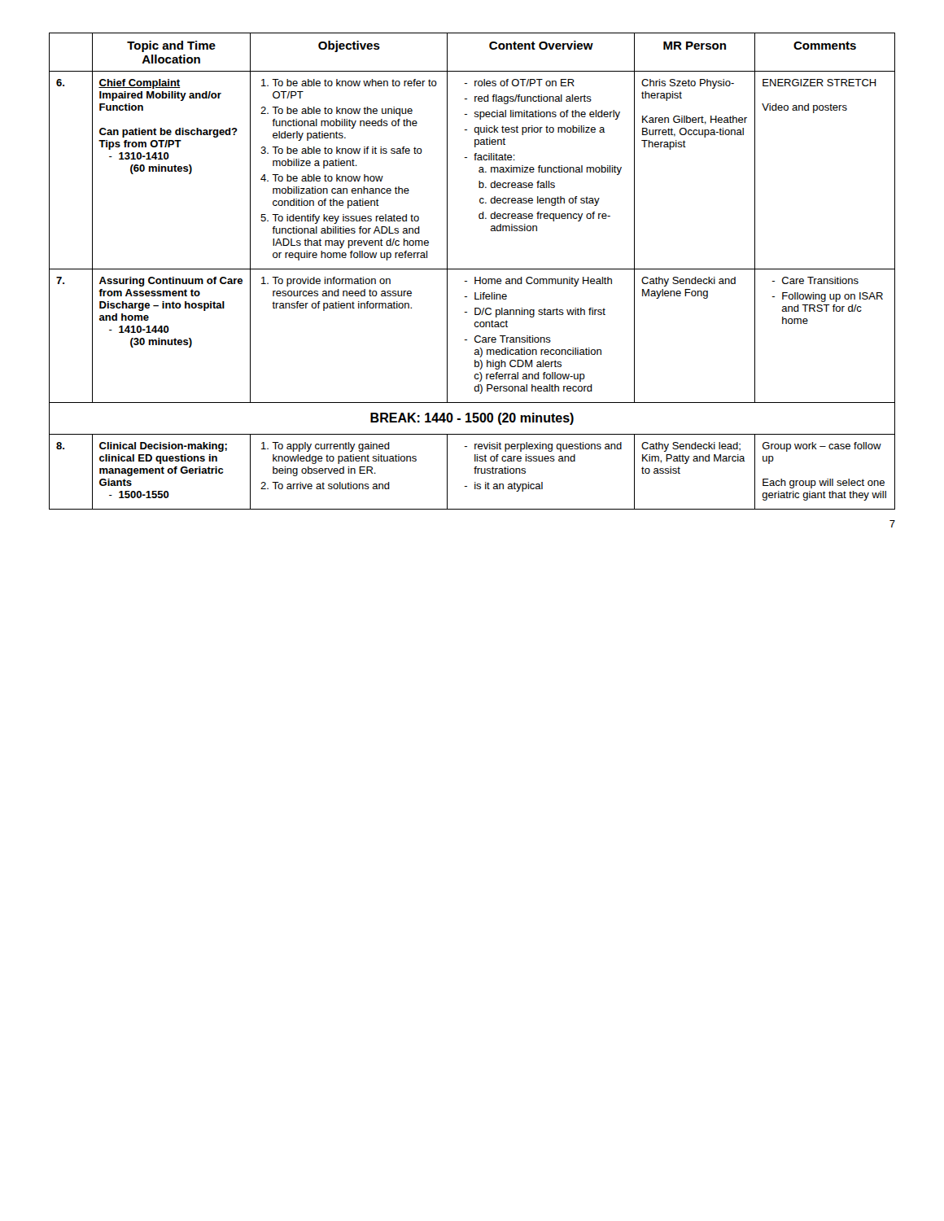| | Topic and Time Allocation | Objectives | Content Overview | MR Person | Comments |
| --- | --- | --- | --- | --- | --- |
| 6. | Chief Complaint Impaired Mobility and/or Function Can patient be discharged? Tips from OT/PT 1310-1410 (60 minutes) | To be able to know when to refer to OT/PT To be able to know the unique functional mobility needs of the elderly patients. To be able to know if it is safe to mobilize a patient. To be able to know how mobilization can enhance the condition of the patient To identify key issues related to functional abilities for ADLs and IADLs that may prevent d/c home or require home follow up referral | roles of OT/PT on ER red flags/functional alerts special limitations of the elderly quick test prior to mobilize a patient facilitate: maximize functional mobility decrease falls decrease length of stay decrease frequency of re-admission | Chris Szeto Physio-therapist Karen Gilbert, Heather Burrett, Occupa-tional Therapist | ENERGIZER STRETCH Video and posters |
| 7. | Assuring Continuum of Care from Assessment to Discharge – into hospital and home 1410-1440 (30 minutes) | To provide information on resources and need to assure transfer of patient information. | Home and Community Health Lifeline D/C planning starts with first contact Care Transitions a) medication reconciliation b) high CDM alerts c) referral and follow-up d) Personal health record | Cathy Sendecki and Maylene Fong | Care Transitions Following up on ISAR and TRST for d/c home |
| BREAK: 1440 - 1500 (20 minutes) |
| 8. | Clinical Decision-making; clinical ED questions in management of Geriatric Giants 1500-1550 | To apply currently gained knowledge to patient situations being observed in ER. To arrive at solutions and | revisit perplexing questions and list of care issues and frustrations is it an atypical | Cathy Sendecki lead; Kim, Patty and Marcia to assist | Group work – case follow up Each group will select one geriatric giant that they will |
7